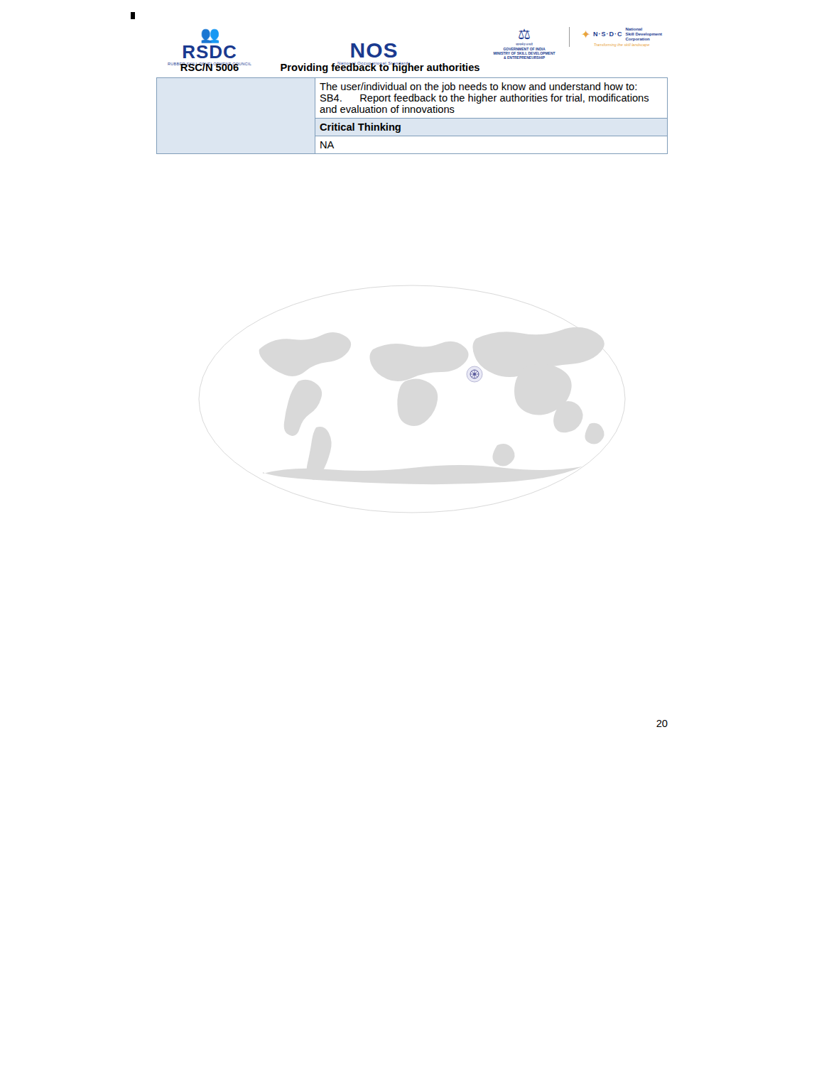👥
RSDC
RUBBER SKILL DEVELOPMENT COUNCIL
NOS
National Occupational Standards
⚖
सत्यमेव जयते
GOVERNMENT OF INDIA
MINISTRY OF SKILL DEVELOPMENT
& ENTREPRENEURSHIP
✦ N·S·D·C National
Skill Development
Corporation
Transforming the skill landscape
RSC/N 5006
Providing feedback to higher authorities
| | The user/individual on the job needs to know and understand how to: SB4. Report feedback to the higher authorities for trial, modifications and evaluation of innovations |
| Critical Thinking |
| NA |
20